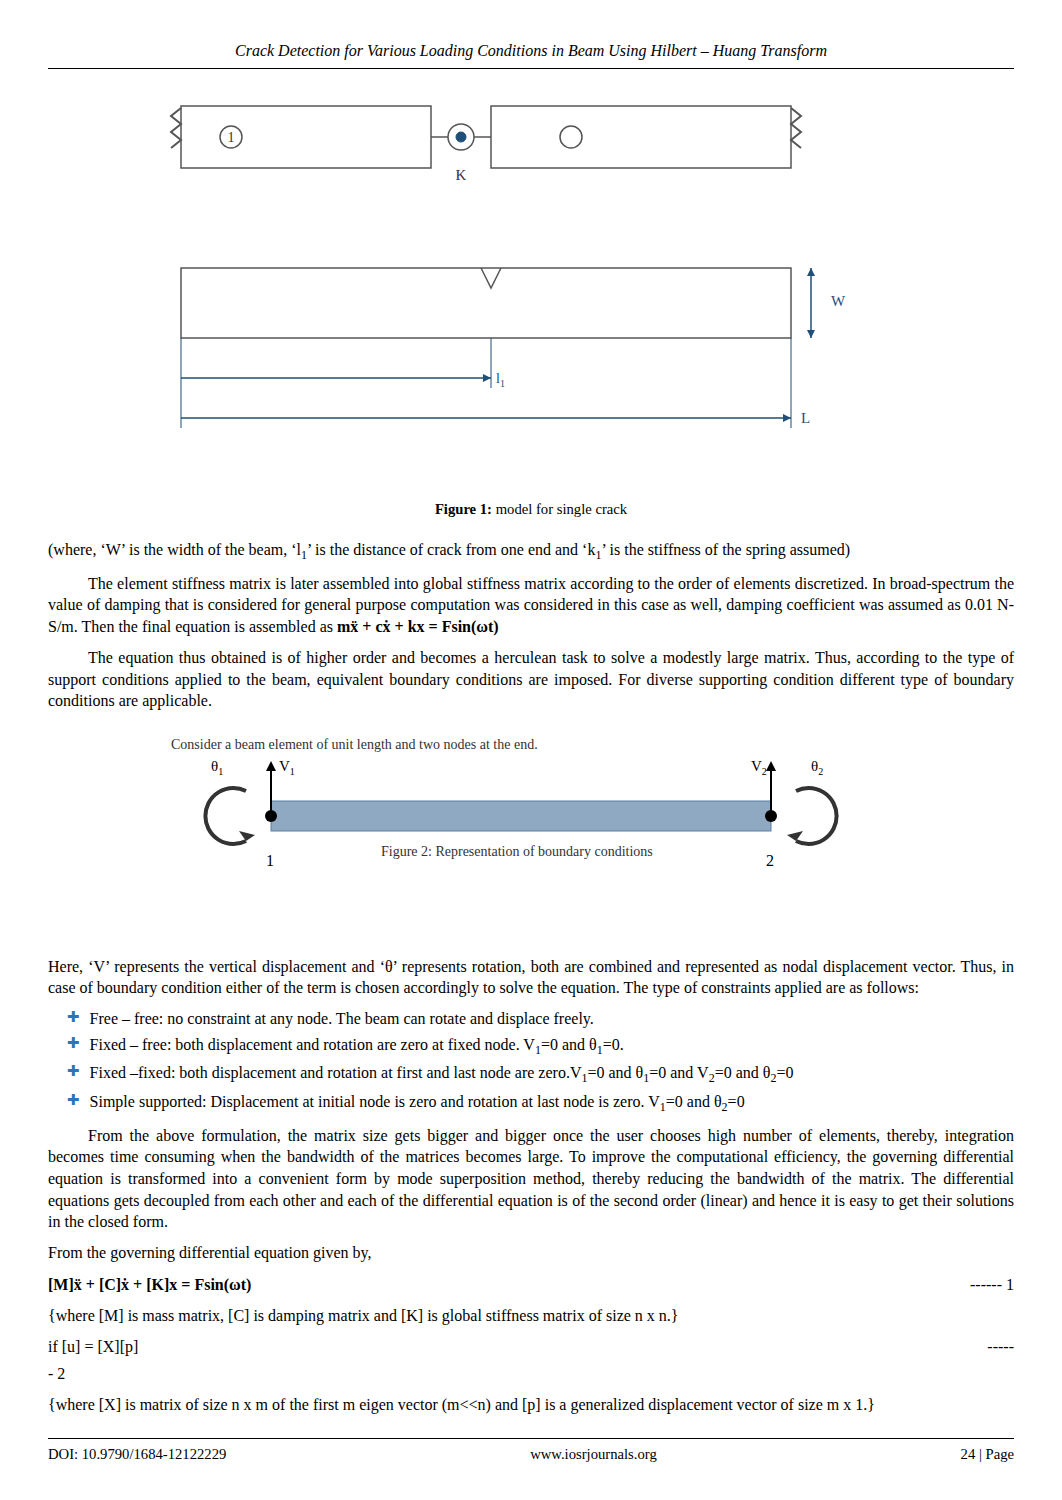Crack Detection for Various Loading Conditions in Beam Using Hilbert – Huang Transform
1 K W l1 L
Figure 1: model for single crack
(where, ‘W’ is the width of the beam, ‘l1’ is the distance of crack from one end and ‘k1’ is the stiffness of the spring assumed)
The element stiffness matrix is later assembled into global stiffness matrix according to the order of elements discretized. In broad-spectrum the value of damping that is considered for general purpose computation was considered in this case as well, damping coefficient was assumed as 0.01 N-S/m. Then the final equation is assembled as mẍ + cẋ + kx = Fsin(ωt)
The equation thus obtained is of higher order and becomes a herculean task to solve a modestly large matrix. Thus, according to the type of support conditions applied to the beam, equivalent boundary conditions are imposed. For diverse supporting condition different type of boundary conditions are applicable.
Consider a beam element of unit length and two nodes at the end. V1 V2 θ1 θ2 1 2 Figure 2: Representation of boundary conditions
Here, ‘V’ represents the vertical displacement and ‘θ’ represents rotation, both are combined and represented as nodal displacement vector. Thus, in case of boundary condition either of the term is chosen accordingly to solve the equation. The type of constraints applied are as follows:
Free – free: no constraint at any node. The beam can rotate and displace freely.
Fixed – free: both displacement and rotation are zero at fixed node. V1=0 and θ1=0.
Fixed –fixed: both displacement and rotation at first and last node are zero.V1=0 and θ1=0 and V2=0 and θ2=0
Simple supported: Displacement at initial node is zero and rotation at last node is zero. V1=0 and θ2=0
From the above formulation, the matrix size gets bigger and bigger once the user chooses high number of elements, thereby, integration becomes time consuming when the bandwidth of the matrices becomes large. To improve the computational efficiency, the governing differential equation is transformed into a convenient form by mode superposition method, thereby reducing the bandwidth of the matrix. The differential equations gets decoupled from each other and each of the differential equation is of the second order (linear) and hence it is easy to get their solutions in the closed form.
From the governing differential equation given by,
[M]ẍ + [C]ẋ + [K]x = Fsin(ωt) ------ 1
{where [M] is mass matrix, [C] is damping matrix and [K] is global stiffness matrix of size n x n.}
if [u] = [X][p] -----
- 2
{where [X] is matrix of size n x m of the first m eigen vector (m<<n) and [p] is a generalized displacement vector of size m x 1.}
DOI: 10.9790/1684-12122229 www.iosrjournals.org 24 | Page